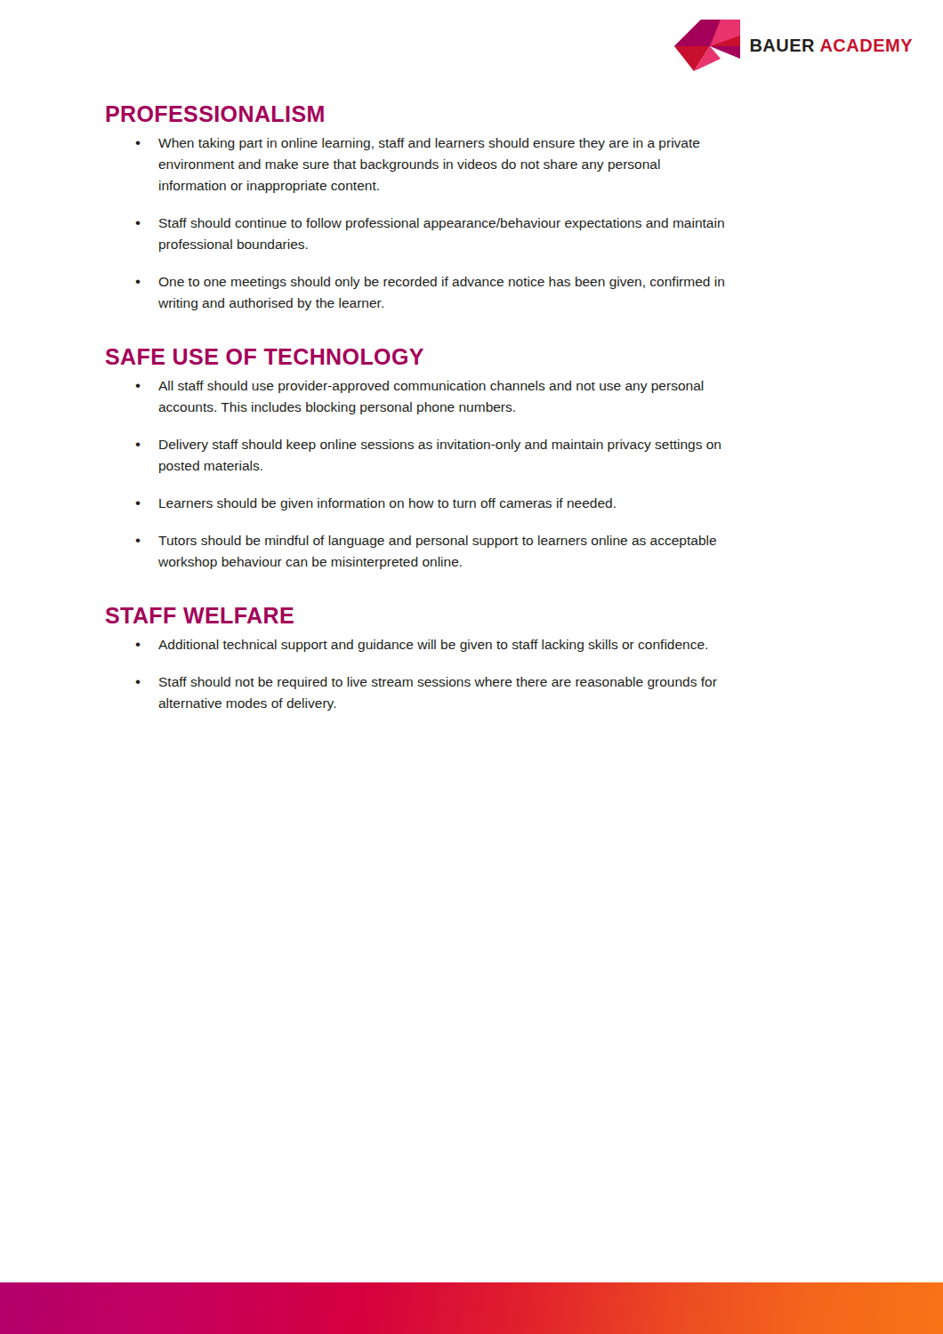BAUER ACADEMY
Professionalism
When taking part in online learning, staff and learners should ensure they are in a private environment and make sure that backgrounds in videos do not share any personal information or inappropriate content.
Staff should continue to follow professional appearance/behaviour expectations and maintain professional boundaries.
One to one meetings should only be recorded if advance notice has been given, confirmed in writing and authorised by the learner.
Safe Use of Technology
All staff should use provider-approved communication channels and not use any personal accounts. This includes blocking personal phone numbers.
Delivery staff should keep online sessions as invitation-only and maintain privacy settings on posted materials.
Learners should be given information on how to turn off cameras if needed.
Tutors should be mindful of language and personal support to learners online as acceptable workshop behaviour can be misinterpreted online.
Staff Welfare
Additional technical support and guidance will be given to staff lacking skills or confidence.
Staff should not be required to live stream sessions where there are reasonable grounds for alternative modes of delivery.